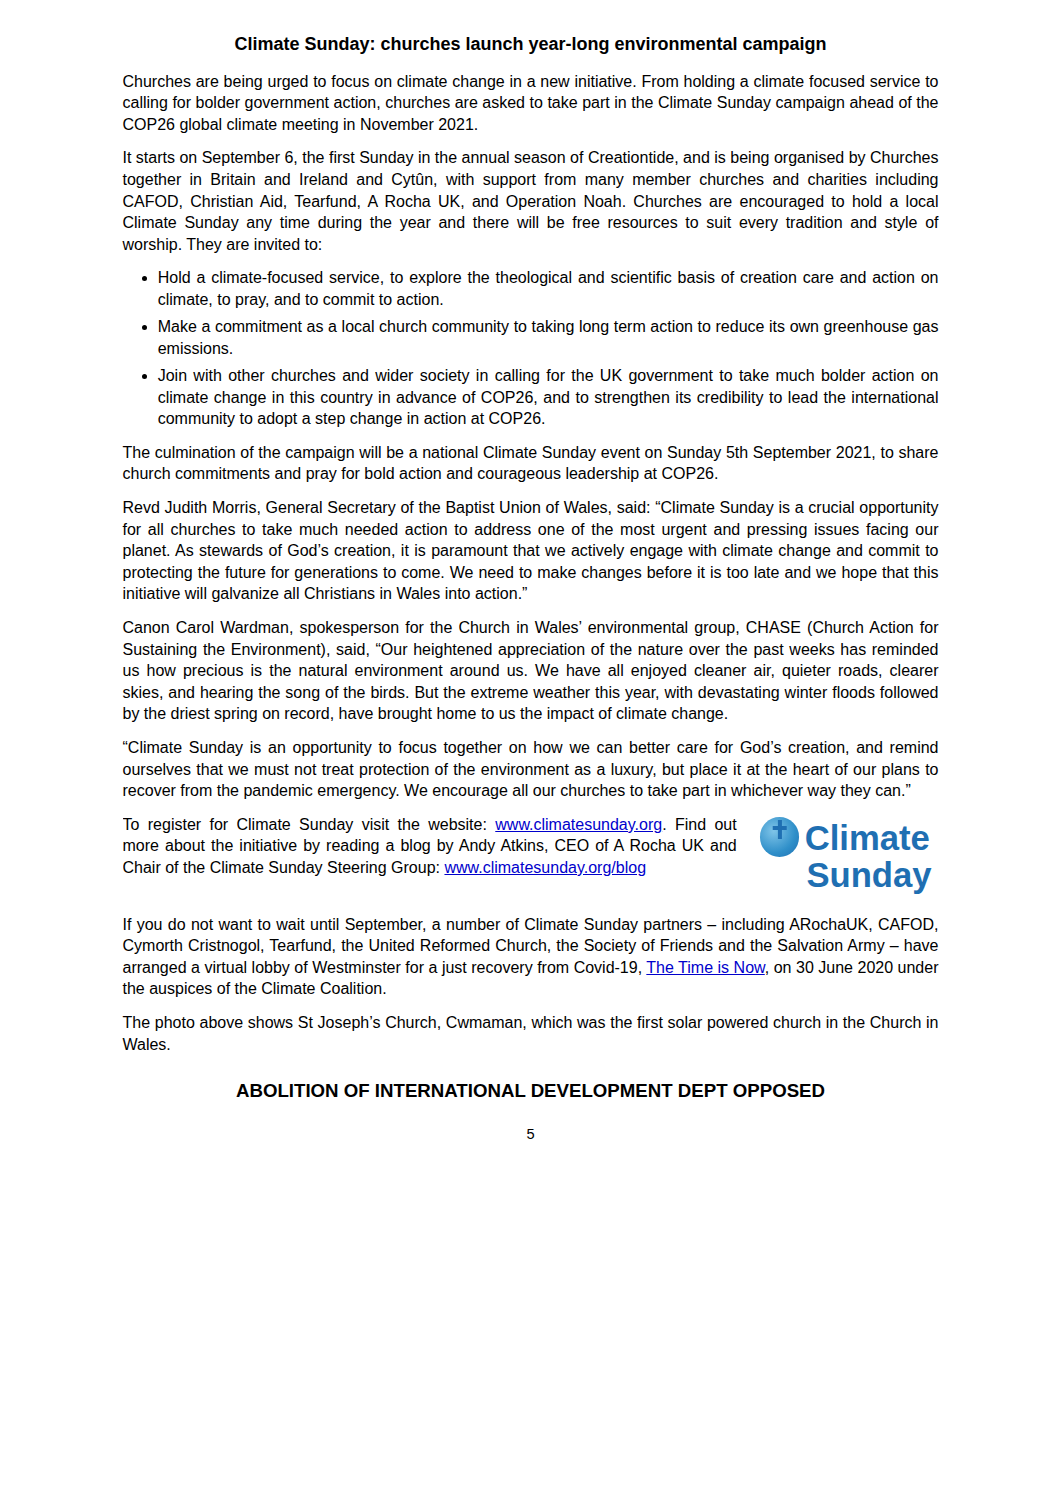Climate Sunday: churches launch year-long environmental campaign
Churches are being urged to focus on climate change in a new initiative. From holding a climate focused service to calling for bolder government action, churches are asked to take part in the Climate Sunday campaign ahead of the COP26 global climate meeting in November 2021.
It starts on September 6, the first Sunday in the annual season of Creationtide, and is being organised by Churches together in Britain and Ireland and Cytûn, with support from many member churches and charities including CAFOD, Christian Aid, Tearfund, A Rocha UK, and Operation Noah. Churches are encouraged to hold a local Climate Sunday any time during the year and there will be free resources to suit every tradition and style of worship. They are invited to:
Hold a climate-focused service, to explore the theological and scientific basis of creation care and action on climate, to pray, and to commit to action.
Make a commitment as a local church community to taking long term action to reduce its own greenhouse gas emissions.
Join with other churches and wider society in calling for the UK government to take much bolder action on climate change in this country in advance of COP26, and to strengthen its credibility to lead the international community to adopt a step change in action at COP26.
The culmination of the campaign will be a national Climate Sunday event on Sunday 5th September 2021, to share church commitments and pray for bold action and courageous leadership at COP26.
Revd Judith Morris, General Secretary of the Baptist Union of Wales, said: “Climate Sunday is a crucial opportunity for all churches to take much needed action to address one of the most urgent and pressing issues facing our planet. As stewards of God’s creation, it is paramount that we actively engage with climate change and commit to protecting the future for generations to come. We need to make changes before it is too late and we hope that this initiative will galvanize all Christians in Wales into action.”
Canon Carol Wardman, spokesperson for the Church in Wales’ environmental group, CHASE (Church Action for Sustaining the Environment), said, “Our heightened appreciation of the nature over the past weeks has reminded us how precious is the natural environment around us. We have all enjoyed cleaner air, quieter roads, clearer skies, and hearing the song of the birds. But the extreme weather this year, with devastating winter floods followed by the driest spring on record, have brought home to us the impact of climate change.
“Climate Sunday is an opportunity to focus together on how we can better care for God’s creation, and remind ourselves that we must not treat protection of the environment as a luxury, but place it at the heart of our plans to recover from the pandemic emergency. We encourage all our churches to take part in whichever way they can.”
ClimateSunday
To register for Climate Sunday visit the website: www.climatesunday.org. Find out more about the initiative by reading a blog by Andy Atkins, CEO of A Rocha UK and Chair of the Climate Sunday Steering Group: www.climatesunday.org/blog
If you do not want to wait until September, a number of Climate Sunday partners – including ARochaUK, CAFOD, Cymorth Cristnogol, Tearfund, the United Reformed Church, the Society of Friends and the Salvation Army – have arranged a virtual lobby of Westminster for a just recovery from Covid-19, The Time is Now, on 30 June 2020 under the auspices of the Climate Coalition.
The photo above shows St Joseph’s Church, Cwmaman, which was the first solar powered church in the Church in Wales.
ABOLITION OF INTERNATIONAL DEVELOPMENT DEPT OPPOSED
5